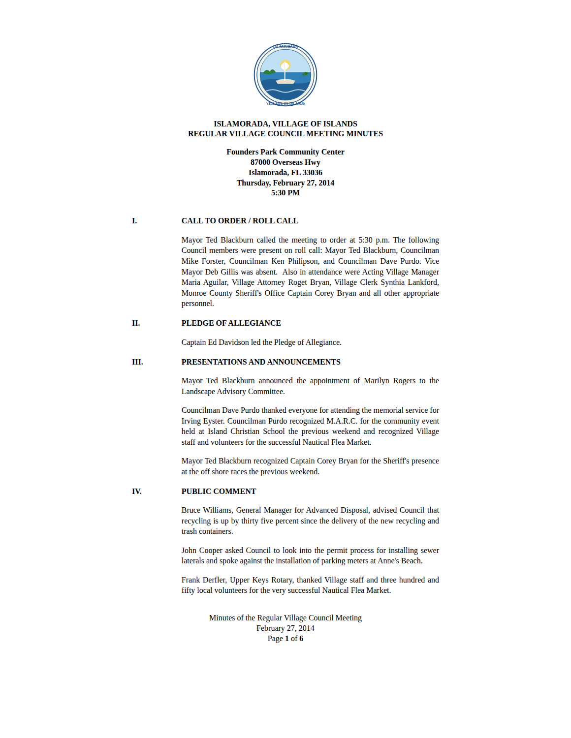ISLAMORADA, VILLAGE OF ISLANDS REGULAR VILLAGE COUNCIL MEETING MINUTES
Founders Park Community Center 87000 Overseas Hwy Islamorada, FL 33036 Thursday, February 27, 2014 5:30 PM
I. CALL TO ORDER / ROLL CALL
Mayor Ted Blackburn called the meeting to order at 5:30 p.m. The following Council members were present on roll call: Mayor Ted Blackburn, Councilman Mike Forster, Councilman Ken Philipson, and Councilman Dave Purdo. Vice Mayor Deb Gillis was absent. Also in attendance were Acting Village Manager Maria Aguilar, Village Attorney Roget Bryan, Village Clerk Synthia Lankford, Monroe County Sheriff's Office Captain Corey Bryan and all other appropriate personnel.
II. PLEDGE OF ALLEGIANCE
Captain Ed Davidson led the Pledge of Allegiance.
III. PRESENTATIONS AND ANNOUNCEMENTS
Mayor Ted Blackburn announced the appointment of Marilyn Rogers to the Landscape Advisory Committee.
Councilman Dave Purdo thanked everyone for attending the memorial service for Irving Eyster. Councilman Purdo recognized M.A.R.C. for the community event held at Island Christian School the previous weekend and recognized Village staff and volunteers for the successful Nautical Flea Market.
Mayor Ted Blackburn recognized Captain Corey Bryan for the Sheriff's presence at the off shore races the previous weekend.
IV. PUBLIC COMMENT
Bruce Williams, General Manager for Advanced Disposal, advised Council that recycling is up by thirty five percent since the delivery of the new recycling and trash containers.
John Cooper asked Council to look into the permit process for installing sewer laterals and spoke against the installation of parking meters at Anne's Beach.
Frank Derfler, Upper Keys Rotary, thanked Village staff and three hundred and fifty local volunteers for the very successful Nautical Flea Market.
Minutes of the Regular Village Council Meeting February 27, 2014 Page 1 of 6